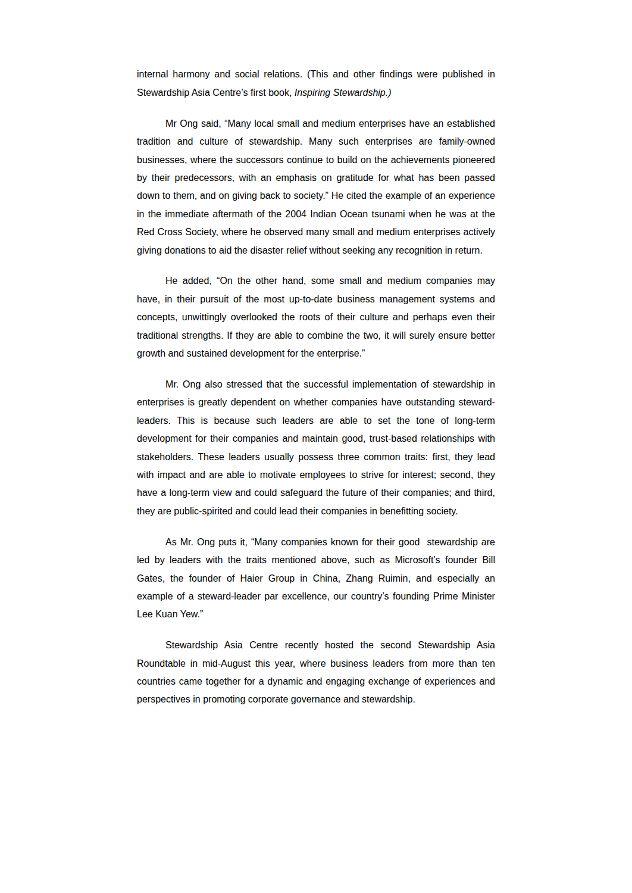internal harmony and social relations. (This and other findings were published in Stewardship Asia Centre’s first book, Inspiring Stewardship.)
Mr Ong said, “Many local small and medium enterprises have an established tradition and culture of stewardship. Many such enterprises are family-owned businesses, where the successors continue to build on the achievements pioneered by their predecessors, with an emphasis on gratitude for what has been passed down to them, and on giving back to society.” He cited the example of an experience in the immediate aftermath of the 2004 Indian Ocean tsunami when he was at the Red Cross Society, where he observed many small and medium enterprises actively giving donations to aid the disaster relief without seeking any recognition in return.
He added, “On the other hand, some small and medium companies may have, in their pursuit of the most up-to-date business management systems and concepts, unwittingly overlooked the roots of their culture and perhaps even their traditional strengths. If they are able to combine the two, it will surely ensure better growth and sustained development for the enterprise.”
Mr. Ong also stressed that the successful implementation of stewardship in enterprises is greatly dependent on whether companies have outstanding steward-leaders. This is because such leaders are able to set the tone of long-term development for their companies and maintain good, trust-based relationships with stakeholders. These leaders usually possess three common traits: first, they lead with impact and are able to motivate employees to strive for interest; second, they have a long-term view and could safeguard the future of their companies; and third, they are public-spirited and could lead their companies in benefitting society.
As Mr. Ong puts it, “Many companies known for their good stewardship are led by leaders with the traits mentioned above, such as Microsoft’s founder Bill Gates, the founder of Haier Group in China, Zhang Ruimin, and especially an example of a steward-leader par excellence, our country’s founding Prime Minister Lee Kuan Yew.”
Stewardship Asia Centre recently hosted the second Stewardship Asia Roundtable in mid-August this year, where business leaders from more than ten countries came together for a dynamic and engaging exchange of experiences and perspectives in promoting corporate governance and stewardship.